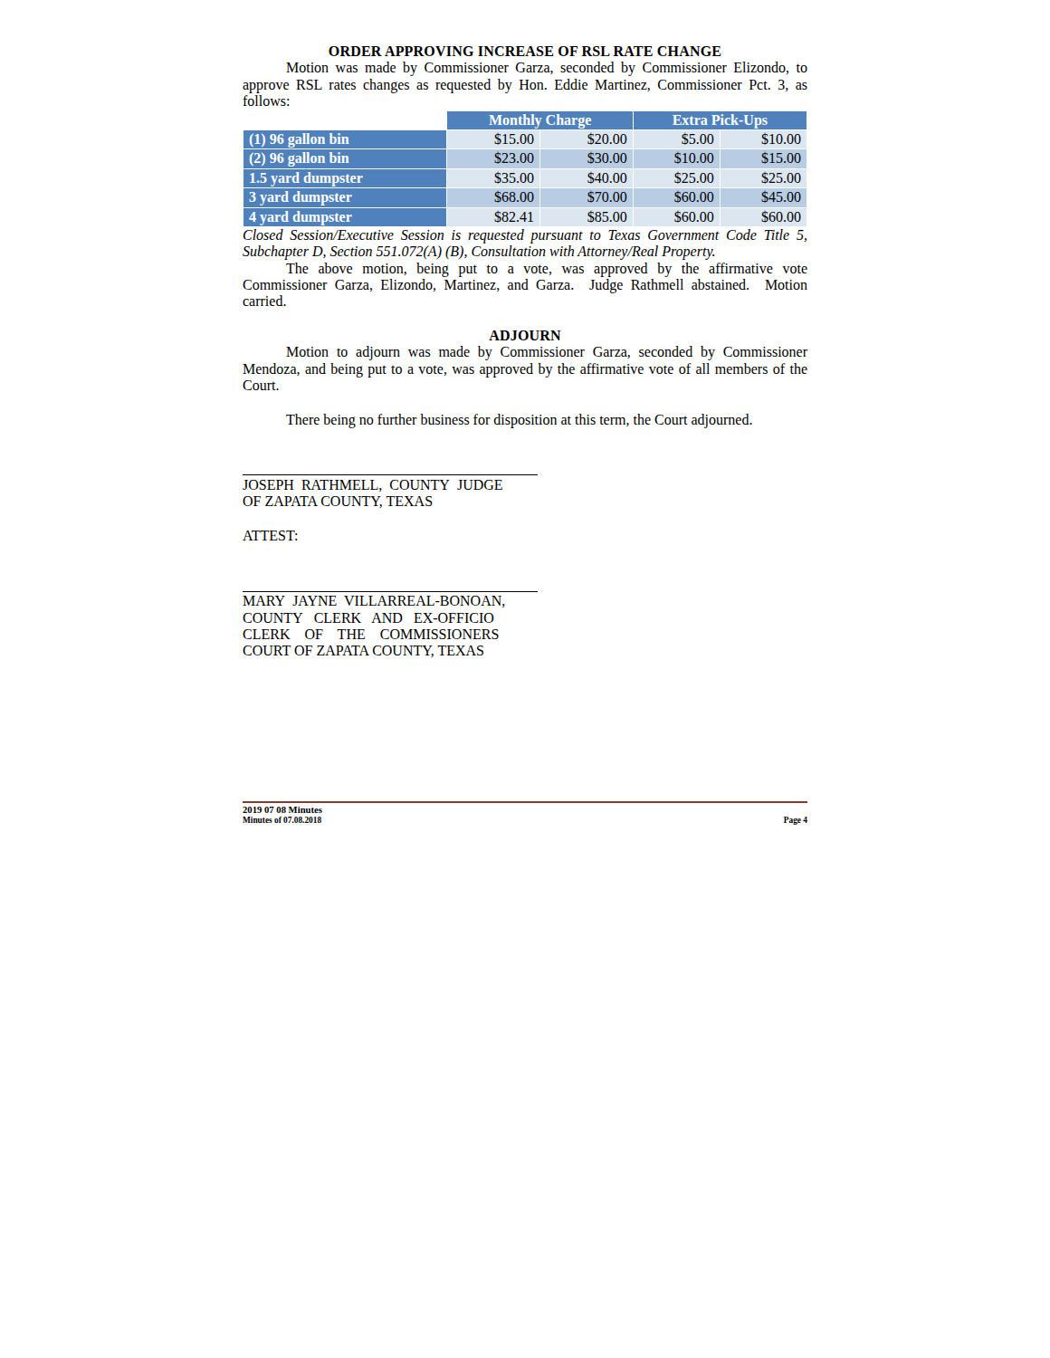ORDER APPROVING INCREASE OF RSL RATE CHANGE
Motion was made by Commissioner Garza, seconded by Commissioner Elizondo, to approve RSL rates changes as requested by Hon. Eddie Martinez, Commissioner Pct. 3, as follows:
| | Monthly Charge | Extra Pick-Ups |
| --- | --- | --- |
| (1) 96 gallon bin | $15.00 | $20.00 | $5.00 | $10.00 |
| (2) 96 gallon bin | $23.00 | $30.00 | $10.00 | $15.00 |
| 1.5 yard dumpster | $35.00 | $40.00 | $25.00 | $25.00 |
| 3 yard dumpster | $68.00 | $70.00 | $60.00 | $45.00 |
| 4 yard dumpster | $82.41 | $85.00 | $60.00 | $60.00 |
Closed Session/Executive Session is requested pursuant to Texas Government Code Title 5, Subchapter D, Section 551.072(A) (B), Consultation with Attorney/Real Property.
The above motion, being put to a vote, was approved by the affirmative vote Commissioner Garza, Elizondo, Martinez, and Garza. Judge Rathmell abstained. Motion carried.
ADJOURN
Motion to adjourn was made by Commissioner Garza, seconded by Commissioner Mendoza, and being put to a vote, was approved by the affirmative vote of all members of the Court.
There being no further business for disposition at this term, the Court adjourned.
JOSEPH RATHMELL, COUNTY JUDGE
OF ZAPATA COUNTY, TEXAS
ATTEST:
MARY JAYNE VILLARREAL-BONOAN,
COUNTY CLERK AND EX-OFFICIO
CLERK OF THE COMMISSIONERS
COURT OF ZAPATA COUNTY, TEXAS
2019 07 08 Minutes
Minutes of 07.08.2018 Page 4